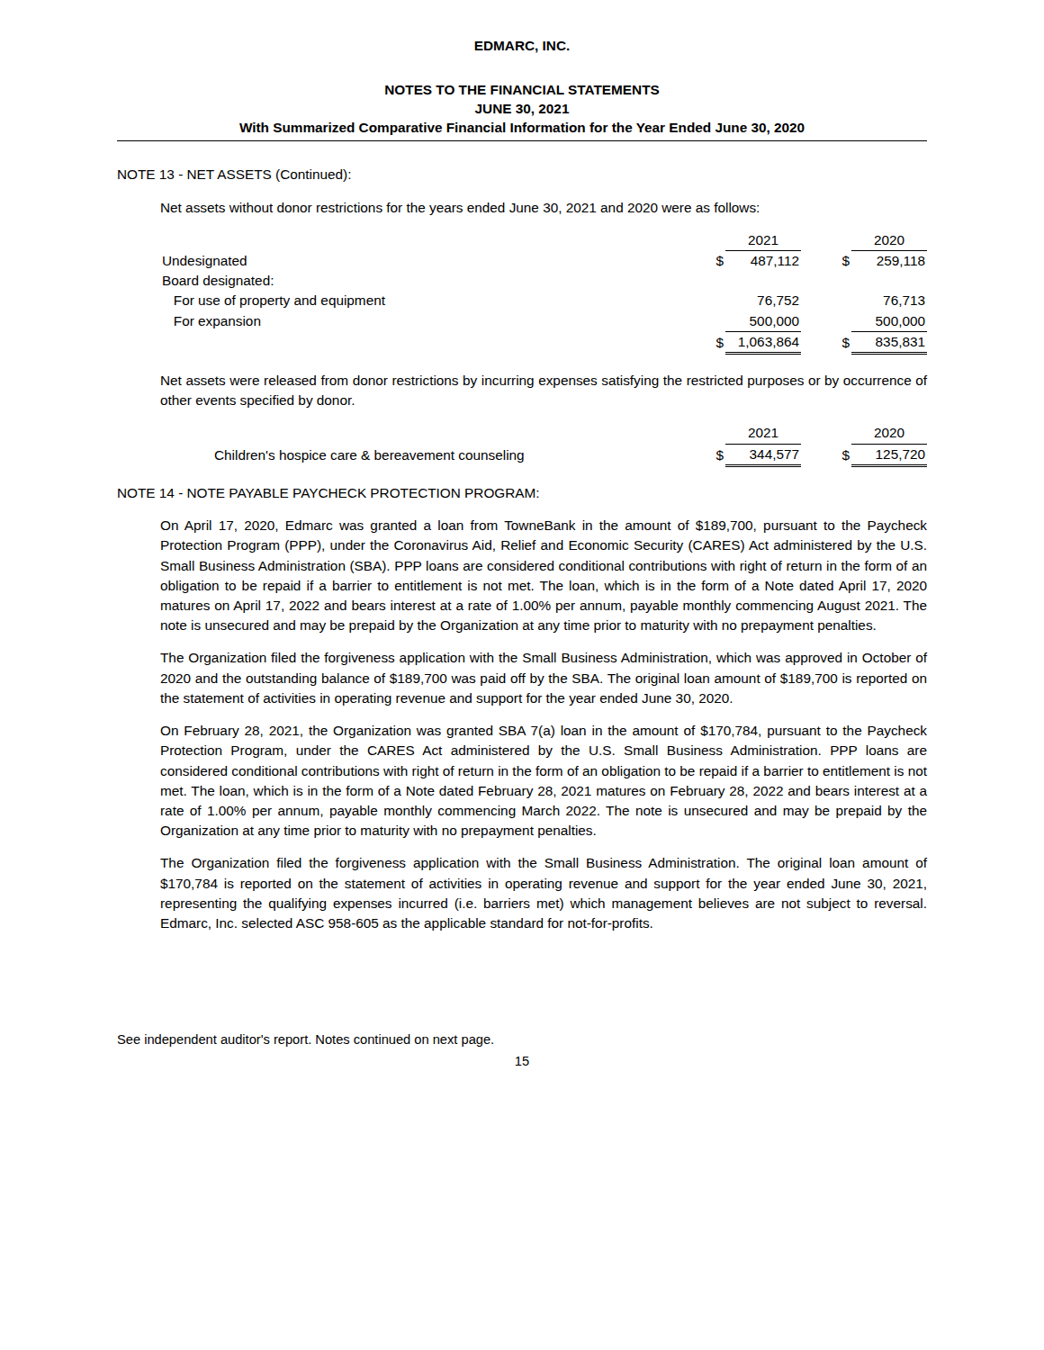EDMARC, INC.
NOTES TO THE FINANCIAL STATEMENTS
JUNE 30, 2021
With Summarized Comparative Financial Information for the Year Ended June 30, 2020
NOTE 13 - NET ASSETS (Continued):
Net assets without donor restrictions for the years ended June 30, 2021 and 2020 were as follows:
| | | 2021 | | | 2020 |
| Undesignated | $ | 487,112 | | $ | 259,118 |
| Board designated: | | | | | |
| For use of property and equipment | | 76,752 | | | 76,713 |
| For expansion | | 500,000 | | | 500,000 |
| | $ | 1,063,864 | | $ | 835,831 |
Net assets were released from donor restrictions by incurring expenses satisfying the restricted purposes or by occurrence of other events specified by donor.
| | | 2021 | | | 2020 |
| Children's hospice care & bereavement counseling | $ | 344,577 | | $ | 125,720 |
NOTE 14 - NOTE PAYABLE PAYCHECK PROTECTION PROGRAM:
On April 17, 2020, Edmarc was granted a loan from TowneBank in the amount of $189,700, pursuant to the Paycheck Protection Program (PPP), under the Coronavirus Aid, Relief and Economic Security (CARES) Act administered by the U.S. Small Business Administration (SBA). PPP loans are considered conditional contributions with right of return in the form of an obligation to be repaid if a barrier to entitlement is not met. The loan, which is in the form of a Note dated April 17, 2020 matures on April 17, 2022 and bears interest at a rate of 1.00% per annum, payable monthly commencing August 2021. The note is unsecured and may be prepaid by the Organization at any time prior to maturity with no prepayment penalties.
The Organization filed the forgiveness application with the Small Business Administration, which was approved in October of 2020 and the outstanding balance of $189,700 was paid off by the SBA. The original loan amount of $189,700 is reported on the statement of activities in operating revenue and support for the year ended June 30, 2020.
On February 28, 2021, the Organization was granted SBA 7(a) loan in the amount of $170,784, pursuant to the Paycheck Protection Program, under the CARES Act administered by the U.S. Small Business Administration. PPP loans are considered conditional contributions with right of return in the form of an obligation to be repaid if a barrier to entitlement is not met. The loan, which is in the form of a Note dated February 28, 2021 matures on February 28, 2022 and bears interest at a rate of 1.00% per annum, payable monthly commencing March 2022. The note is unsecured and may be prepaid by the Organization at any time prior to maturity with no prepayment penalties.
The Organization filed the forgiveness application with the Small Business Administration. The original loan amount of $170,784 is reported on the statement of activities in operating revenue and support for the year ended June 30, 2021, representing the qualifying expenses incurred (i.e. barriers met) which management believes are not subject to reversal. Edmarc, Inc. selected ASC 958-605 as the applicable standard for not-for-profits.
See independent auditor's report. Notes continued on next page.
15